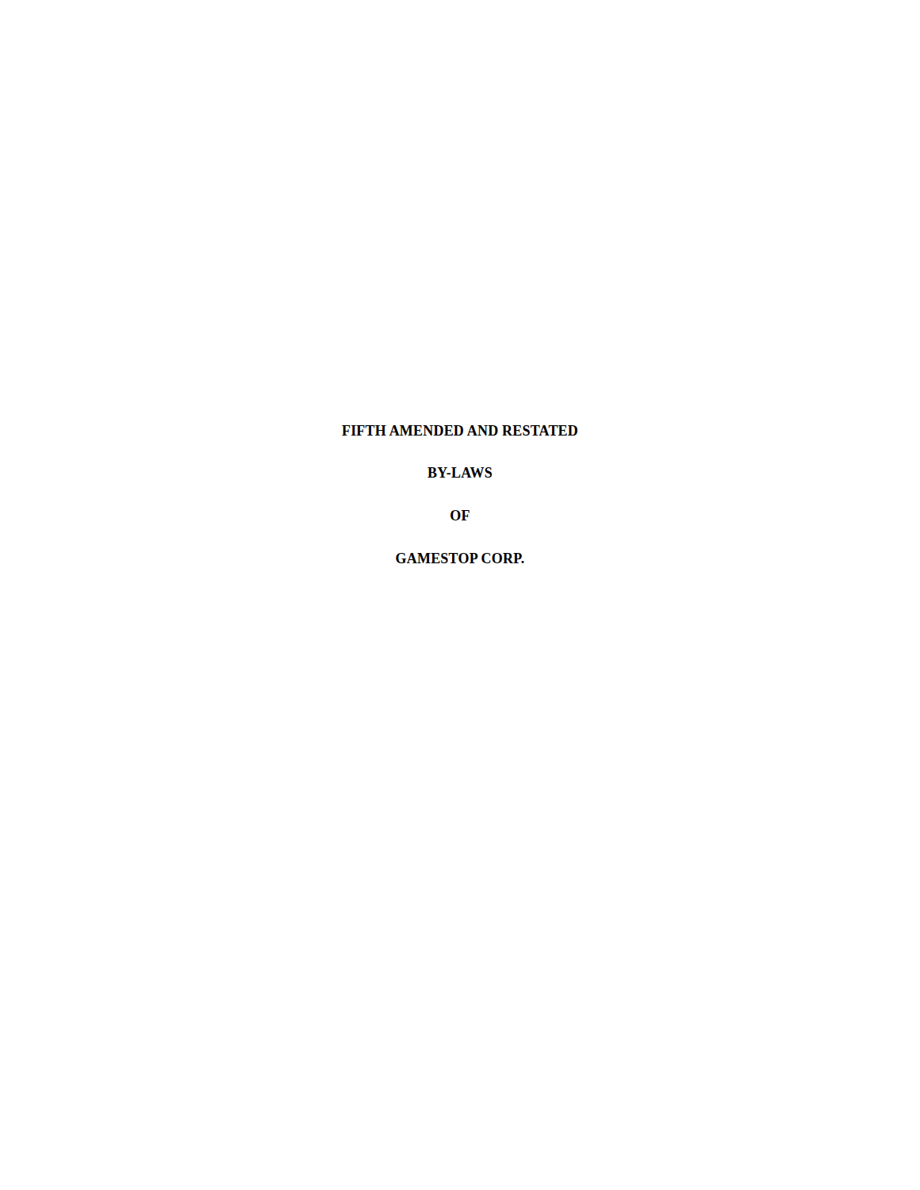FIFTH AMENDED AND RESTATED
BY-LAWS
OF
GAMESTOP CORP.